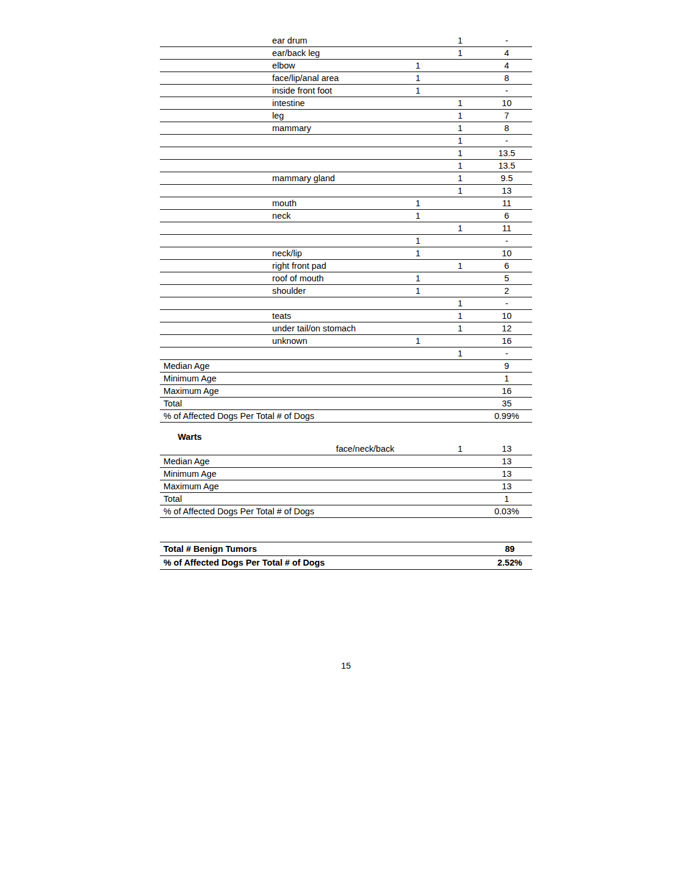| | ear drum | | 1 | - |
| | ear/back leg | | 1 | 4 |
| | elbow | 1 | | 4 |
| | face/lip/anal area | 1 | | 8 |
| | inside front foot | 1 | | - |
| | intestine | | 1 | 10 |
| | leg | | 1 | 7 |
| | mammary | | 1 | 8 |
| | | | 1 | - |
| | | | 1 | 13.5 |
| | | | 1 | 13.5 |
| | mammary gland | | 1 | 9.5 |
| | | | 1 | 13 |
| | mouth | 1 | | 11 |
| | neck | 1 | | 6 |
| | | | 1 | 11 |
| | | 1 | | - |
| | neck/lip | 1 | | 10 |
| | right front pad | | 1 | 6 |
| | roof of mouth | 1 | | 5 |
| | shoulder | 1 | | 2 |
| | | | 1 | - |
| | teats | | 1 | 10 |
| | under tail/on stomach | | 1 | 12 |
| | unknown | 1 | | 16 |
| | | | 1 | - |
| Median Age | 9 |
| Minimum Age | 1 |
| Maximum Age | 16 |
| Total | 35 |
| % of Affected Dogs Per Total # of Dogs | 0.99% |
Warts
| | face/neck/back | | 1 | 13 |
| Median Age | 13 |
| Minimum Age | 13 |
| Maximum Age | 13 |
| Total | 1 |
| % of Affected Dogs Per Total # of Dogs | 0.03% |
| Total # Benign Tumors | 89 |
| % of Affected Dogs Per Total # of Dogs | 2.52% |
15